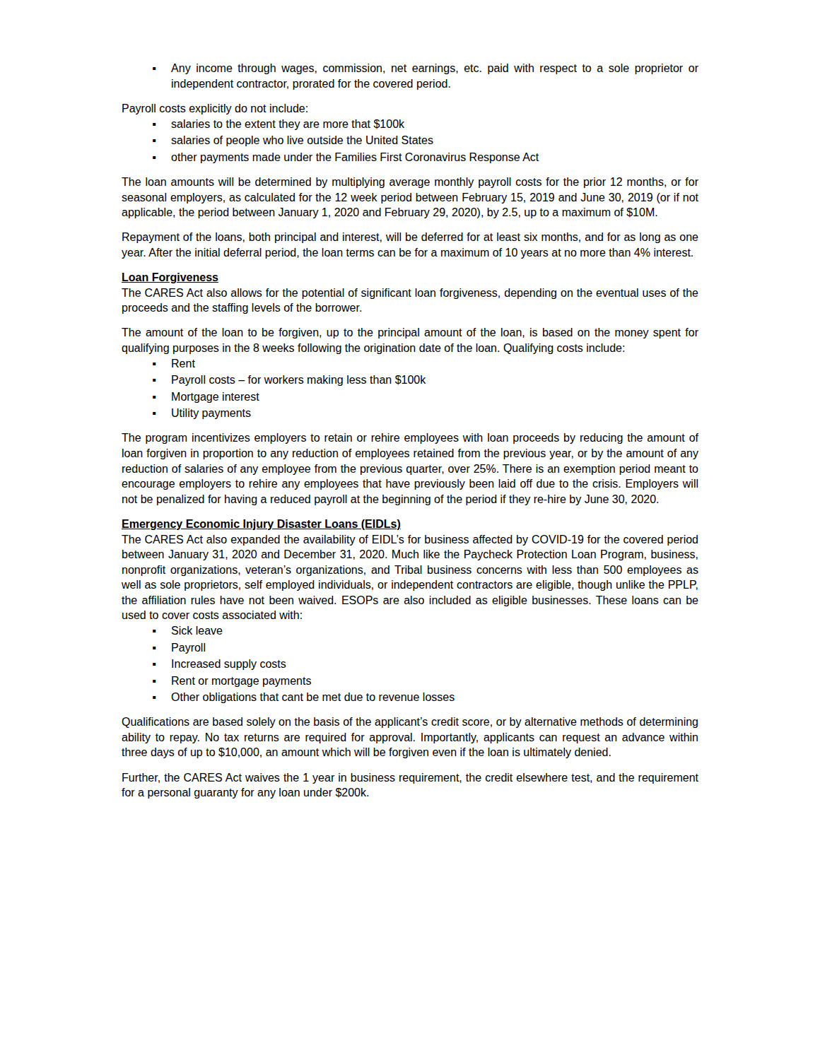Any income through wages, commission, net earnings, etc. paid with respect to a sole proprietor or independent contractor, prorated for the covered period.
Payroll costs explicitly do not include:
salaries to the extent they are more that $100k
salaries of people who live outside the United States
other payments made under the Families First Coronavirus Response Act
The loan amounts will be determined by multiplying average monthly payroll costs for the prior 12 months, or for seasonal employers, as calculated for the 12 week period between February 15, 2019 and June 30, 2019 (or if not applicable, the period between January 1, 2020 and February 29, 2020), by 2.5, up to a maximum of $10M.
Repayment of the loans, both principal and interest, will be deferred for at least six months, and for as long as one year. After the initial deferral period, the loan terms can be for a maximum of 10 years at no more than 4% interest.
Loan Forgiveness
The CARES Act also allows for the potential of significant loan forgiveness, depending on the eventual uses of the proceeds and the staffing levels of the borrower.
The amount of the loan to be forgiven, up to the principal amount of the loan, is based on the money spent for qualifying purposes in the 8 weeks following the origination date of the loan. Qualifying costs include:
Rent
Payroll costs – for workers making less than $100k
Mortgage interest
Utility payments
The program incentivizes employers to retain or rehire employees with loan proceeds by reducing the amount of loan forgiven in proportion to any reduction of employees retained from the previous year, or by the amount of any reduction of salaries of any employee from the previous quarter, over 25%. There is an exemption period meant to encourage employers to rehire any employees that have previously been laid off due to the crisis. Employers will not be penalized for having a reduced payroll at the beginning of the period if they re-hire by June 30, 2020.
Emergency Economic Injury Disaster Loans (EIDLs)
The CARES Act also expanded the availability of EIDL’s for business affected by COVID-19 for the covered period between January 31, 2020 and December 31, 2020. Much like the Paycheck Protection Loan Program, business, nonprofit organizations, veteran’s organizations, and Tribal business concerns with less than 500 employees as well as sole proprietors, self employed individuals, or independent contractors are eligible, though unlike the PPLP, the affiliation rules have not been waived. ESOPs are also included as eligible businesses. These loans can be used to cover costs associated with:
Sick leave
Payroll
Increased supply costs
Rent or mortgage payments
Other obligations that cant be met due to revenue losses
Qualifications are based solely on the basis of the applicant’s credit score, or by alternative methods of determining ability to repay. No tax returns are required for approval. Importantly, applicants can request an advance within three days of up to $10,000, an amount which will be forgiven even if the loan is ultimately denied.
Further, the CARES Act waives the 1 year in business requirement, the credit elsewhere test, and the requirement for a personal guaranty for any loan under $200k.